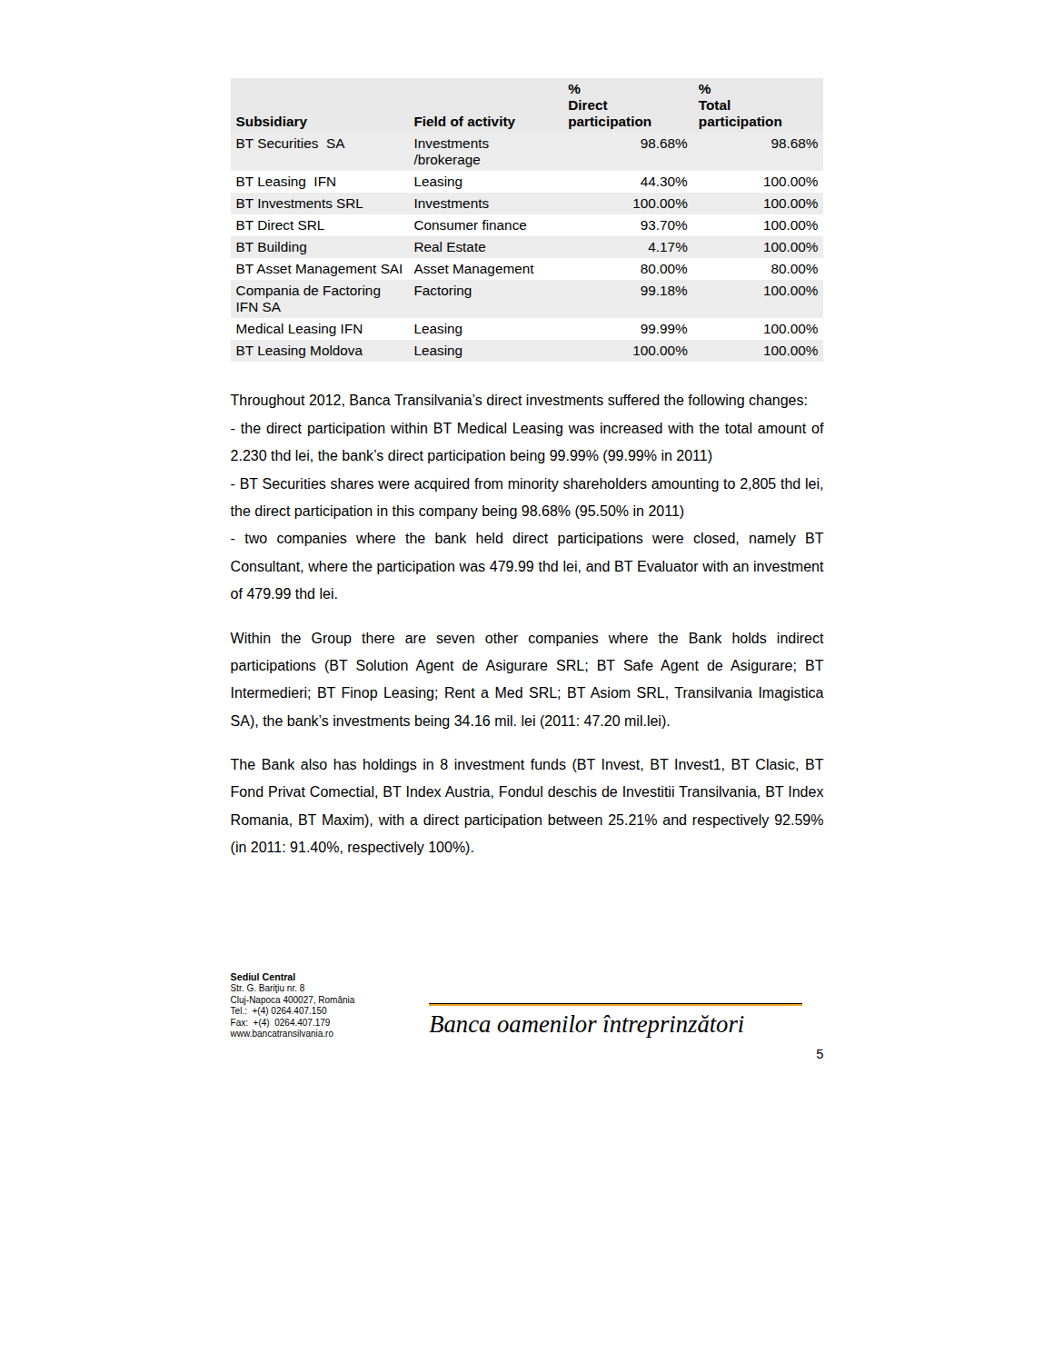| Subsidiary | Field of activity | % Direct participation | % Total participation |
| --- | --- | --- | --- |
| BT Securities SA | Investments /brokerage | 98.68% | 98.68% |
| BT Leasing IFN | Leasing | 44.30% | 100.00% |
| BT Investments SRL | Investments | 100.00% | 100.00% |
| BT Direct SRL | Consumer finance | 93.70% | 100.00% |
| BT Building | Real Estate | 4.17% | 100.00% |
| BT Asset Management SAI | Asset Management | 80.00% | 80.00% |
| Compania de Factoring IFN SA | Factoring | 99.18% | 100.00% |
| Medical Leasing IFN | Leasing | 99.99% | 100.00% |
| BT Leasing Moldova | Leasing | 100.00% | 100.00% |
Throughout 2012, Banca Transilvania’s direct investments suffered the following changes:
- the direct participation within BT Medical Leasing was increased with the total amount of 2.230 thd lei, the bank’s direct participation being 99.99% (99.99% in 2011)
- BT Securities shares were acquired from minority shareholders amounting to 2,805 thd lei, the direct participation in this company being 98.68% (95.50% in 2011)
- two companies where the bank held direct participations were closed, namely BT Consultant, where the participation was 479.99 thd lei, and BT Evaluator with an investment of 479.99 thd lei.
Within the Group there are seven other companies where the Bank holds indirect participations (BT Solution Agent de Asigurare SRL; BT Safe Agent de Asigurare; BT Intermedieri; BT Finop Leasing; Rent a Med SRL; BT Asiom SRL, Transilvania Imagistica SA), the bank’s investments being 34.16 mil. lei (2011: 47.20 mil.lei).
The Bank also has holdings in 8 investment funds (BT Invest, BT Invest1, BT Clasic, BT Fond Privat Comectial, BT Index Austria, Fondul deschis de Investitii Transilvania, BT Index Romania, BT Maxim), with a direct participation between 25.21% and respectively 92.59% (in 2011: 91.40%, respectively 100%).
Sediul Central
Str. G. Bariţiu nr. 8
Cluj-Napoca 400027, România
Tel.: +(4) 0264.407.150
Fax: +(4) 0264.407.179
www.bancatransilvania.ro
Banca oamenilor întreprinzători
5